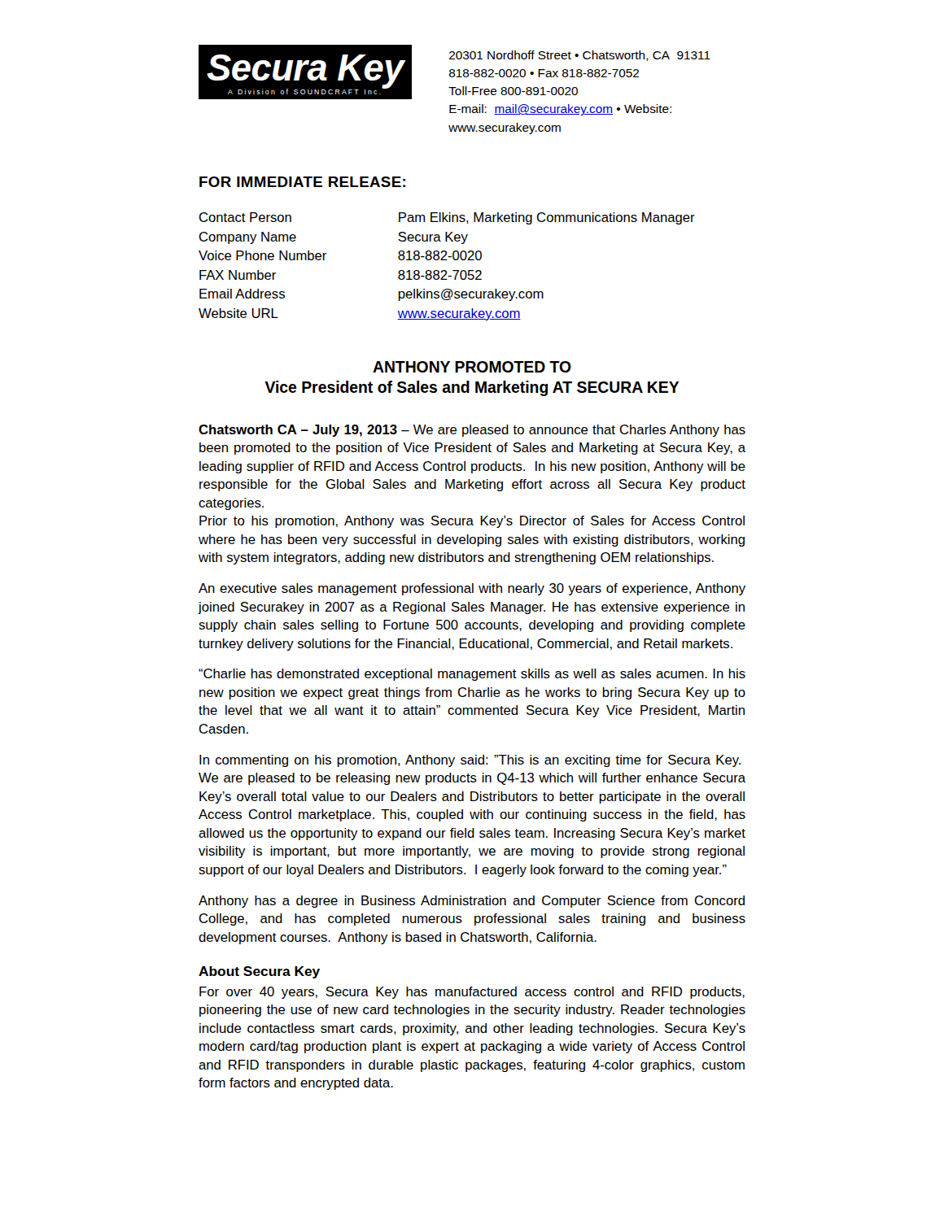Secura Key
A Division of SOUNDCRAFT Inc.
20301 Nordhoff Street • Chatsworth, CA 91311
818-882-0020 • Fax 818-882-7052
Toll-Free 800-891-0020
E-mail: mail@securakey.com • Website: www.securakey.com
FOR IMMEDIATE RELEASE:
| Contact Person | Pam Elkins, Marketing Communications Manager |
| Company Name | Secura Key |
| Voice Phone Number | 818-882-0020 |
| FAX Number | 818-882-7052 |
| Email Address | pelkins@securakey.com |
| Website URL | www.securakey.com |
ANTHONY PROMOTED TO
Vice President of Sales and Marketing AT SECURA KEY
Chatsworth CA – July 19, 2013 – We are pleased to announce that Charles Anthony has been promoted to the position of Vice President of Sales and Marketing at Secura Key, a leading supplier of RFID and Access Control products. In his new position, Anthony will be responsible for the Global Sales and Marketing effort across all Secura Key product categories.
Prior to his promotion, Anthony was Secura Key’s Director of Sales for Access Control where he has been very successful in developing sales with existing distributors, working with system integrators, adding new distributors and strengthening OEM relationships.
An executive sales management professional with nearly 30 years of experience, Anthony joined Securakey in 2007 as a Regional Sales Manager. He has extensive experience in supply chain sales selling to Fortune 500 accounts, developing and providing complete turnkey delivery solutions for the Financial, Educational, Commercial, and Retail markets.
“Charlie has demonstrated exceptional management skills as well as sales acumen. In his new position we expect great things from Charlie as he works to bring Secura Key up to the level that we all want it to attain” commented Secura Key Vice President, Martin Casden.
In commenting on his promotion, Anthony said: ”This is an exciting time for Secura Key. We are pleased to be releasing new products in Q4-13 which will further enhance Secura Key’s overall total value to our Dealers and Distributors to better participate in the overall Access Control marketplace. This, coupled with our continuing success in the field, has allowed us the opportunity to expand our field sales team. Increasing Secura Key’s market visibility is important, but more importantly, we are moving to provide strong regional support of our loyal Dealers and Distributors. I eagerly look forward to the coming year.”
Anthony has a degree in Business Administration and Computer Science from Concord College, and has completed numerous professional sales training and business development courses. Anthony is based in Chatsworth, California.
About Secura Key
For over 40 years, Secura Key has manufactured access control and RFID products, pioneering the use of new card technologies in the security industry. Reader technologies include contactless smart cards, proximity, and other leading technologies. Secura Key’s modern card/tag production plant is expert at packaging a wide variety of Access Control and RFID transponders in durable plastic packages, featuring 4-color graphics, custom form factors and encrypted data.